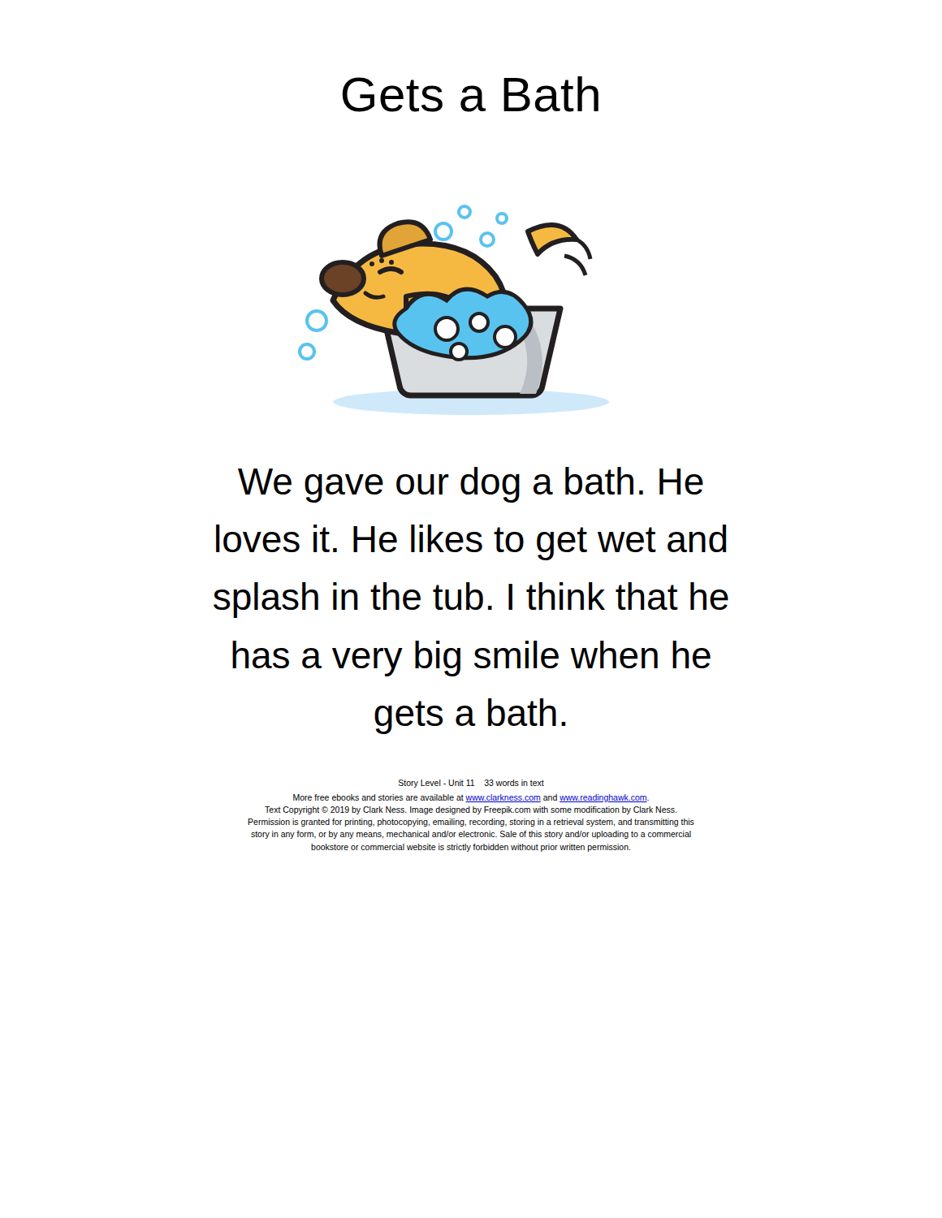Gets a Bath
We gave our dog a bath. He loves it. He likes to get wet and splash in the tub. I think that he has a very big smile when he gets a bath.
Story Level - Unit 11 33 words in text
More free ebooks and stories are available at www.clarkness.com and www.readinghawk.com.
Text Copyright © 2019 by Clark Ness. Image designed by Freepik.com with some modification by Clark Ness.
Permission is granted for printing, photocopying, emailing, recording, storing in a retrieval system, and transmitting this
story in any form, or by any means, mechanical and/or electronic. Sale of this story and/or uploading to a commercial
bookstore or commercial website is strictly forbidden without prior written permission.